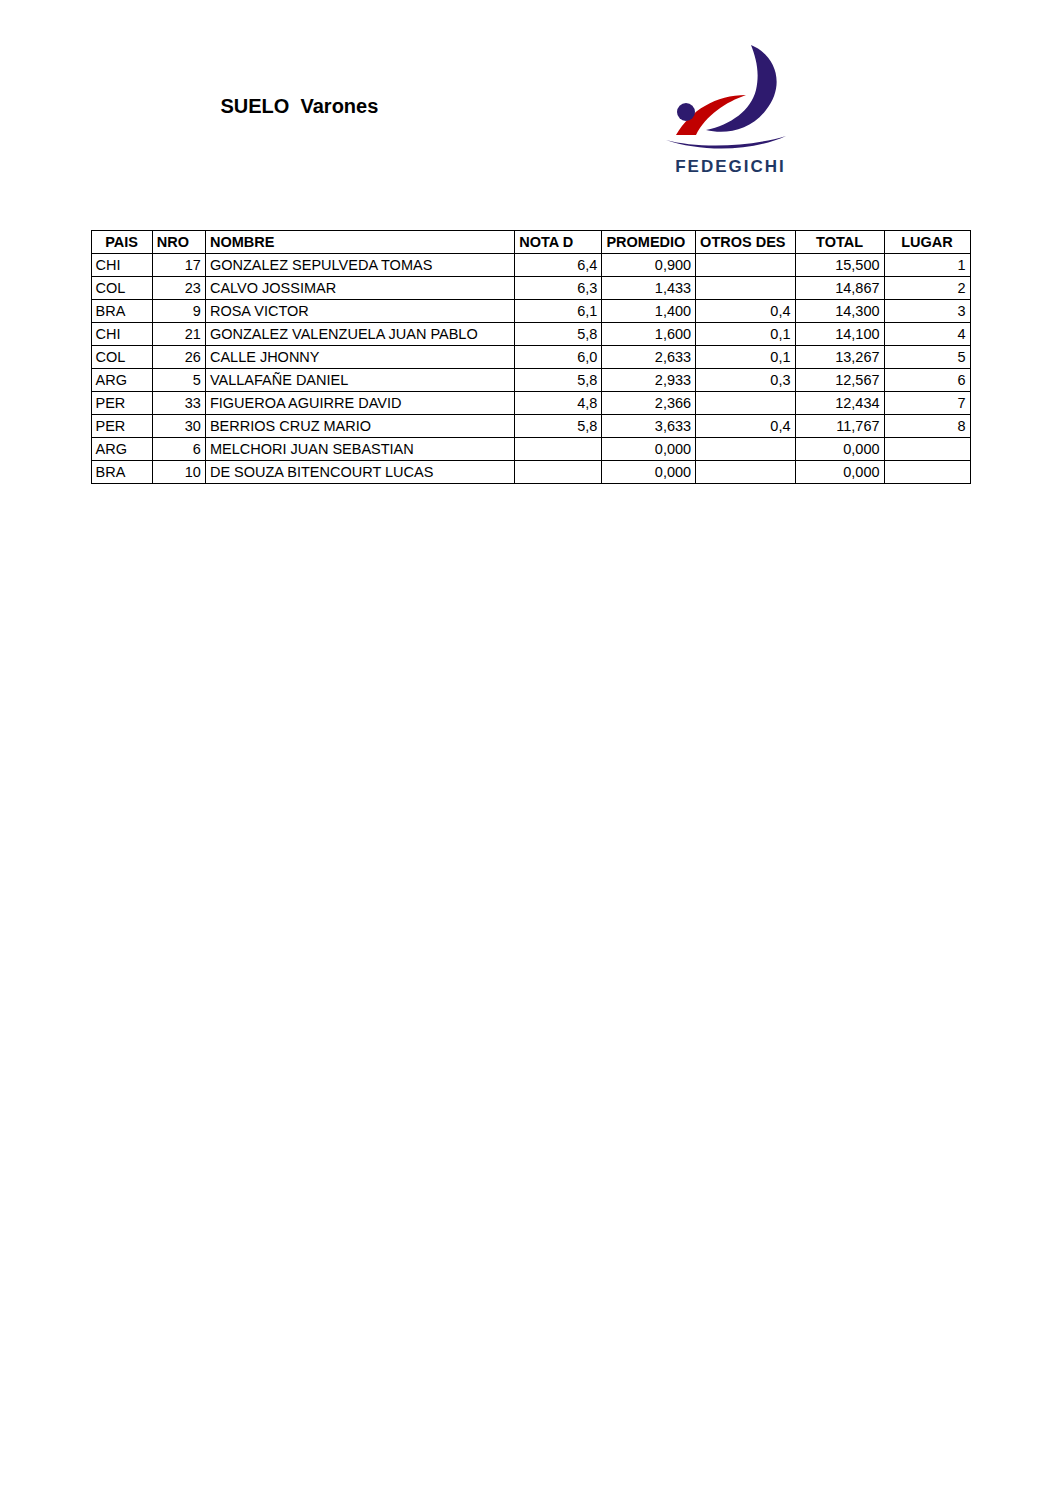SUELO Varones
FEDEGICHI
| PAIS | NRO | NOMBRE | NOTA D | PROMEDIO | OTROS DES | TOTAL | LUGAR |
| --- | --- | --- | --- | --- | --- | --- | --- |
| CHI | 17 | GONZALEZ SEPULVEDA TOMAS | 6,4 | 0,900 | | 15,500 | 1 |
| COL | 23 | CALVO JOSSIMAR | 6,3 | 1,433 | | 14,867 | 2 |
| BRA | 9 | ROSA VICTOR | 6,1 | 1,400 | 0,4 | 14,300 | 3 |
| CHI | 21 | GONZALEZ VALENZUELA JUAN PABLO | 5,8 | 1,600 | 0,1 | 14,100 | 4 |
| COL | 26 | CALLE JHONNY | 6,0 | 2,633 | 0,1 | 13,267 | 5 |
| ARG | 5 | VALLAFAÑE DANIEL | 5,8 | 2,933 | 0,3 | 12,567 | 6 |
| PER | 33 | FIGUEROA AGUIRRE DAVID | 4,8 | 2,366 | | 12,434 | 7 |
| PER | 30 | BERRIOS CRUZ MARIO | 5,8 | 3,633 | 0,4 | 11,767 | 8 |
| ARG | 6 | MELCHORI JUAN SEBASTIAN | | 0,000 | | 0,000 | |
| BRA | 10 | DE SOUZA BITENCOURT LUCAS | | 0,000 | | 0,000 | |